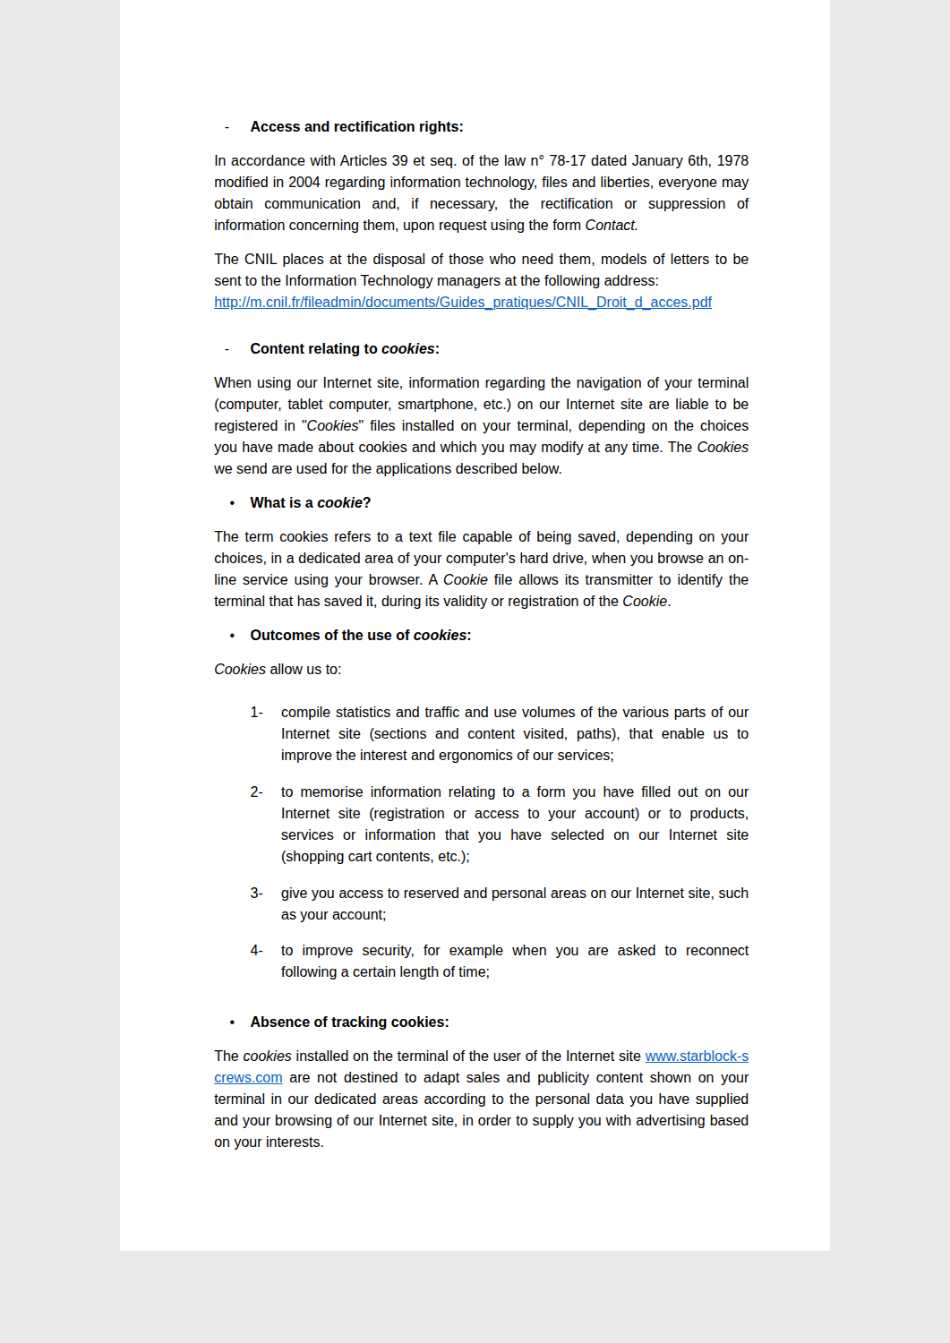Access and rectification rights:
In accordance with Articles 39 et seq. of the law n° 78-17 dated January 6th, 1978 modified in 2004 regarding information technology, files and liberties, everyone may obtain communication and, if necessary, the rectification or suppression of information concerning them, upon request using the form Contact.
The CNIL places at the disposal of those who need them, models of letters to be sent to the Information Technology managers at the following address:
http://m.cnil.fr/fileadmin/documents/Guides_pratiques/CNIL_Droit_d_acces.pdf
Content relating to cookies:
When using our Internet site, information regarding the navigation of your terminal (computer, tablet computer, smartphone, etc.) on our Internet site are liable to be registered in "Cookies" files installed on your terminal, depending on the choices you have made about cookies and which you may modify at any time. The Cookies we send are used for the applications described below.
What is a cookie?
The term cookies refers to a text file capable of being saved, depending on your choices, in a dedicated area of your computer's hard drive, when you browse an on-line service using your browser. A Cookie file allows its transmitter to identify the terminal that has saved it, during its validity or registration of the Cookie.
Outcomes of the use of cookies:
Cookies allow us to:
compile statistics and traffic and use volumes of the various parts of our Internet site (sections and content visited, paths), that enable us to improve the interest and ergonomics of our services;
to memorise information relating to a form you have filled out on our Internet site (registration or access to your account) or to products, services or information that you have selected on our Internet site (shopping cart contents, etc.);
give you access to reserved and personal areas on our Internet site, such as your account;
to improve security, for example when you are asked to reconnect following a certain length of time;
Absence of tracking cookies:
The cookies installed on the terminal of the user of the Internet site www.starblock-screws.com are not destined to adapt sales and publicity content shown on your terminal in our dedicated areas according to the personal data you have supplied and your browsing of our Internet site, in order to supply you with advertising based on your interests.